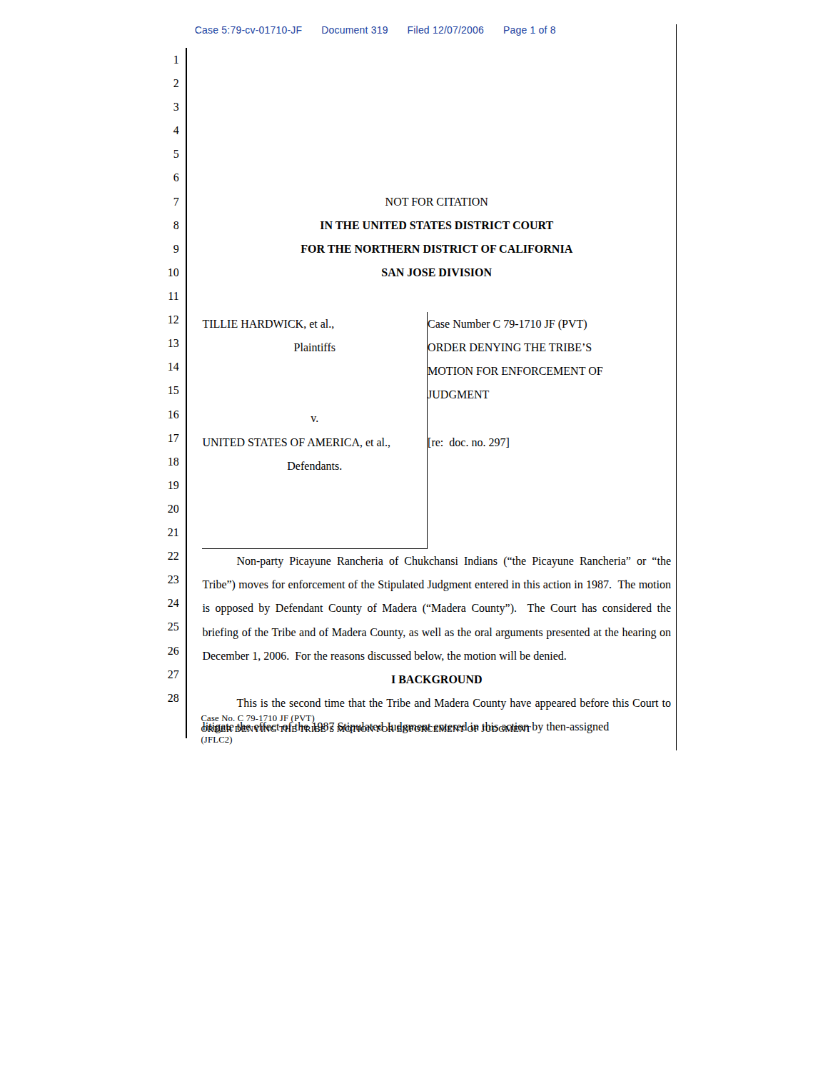Case 5:79-cv-01710-JF Document 319 Filed 12/07/2006 Page 1 of 8
1
2
3
4
5
6
7
8
9
10
11
12
13
14
15
16
17
18
19
20
21
22
23
24
25
26
27
28
NOT FOR CITATION
IN THE UNITED STATES DISTRICT COURT
FOR THE NORTHERN DISTRICT OF CALIFORNIA
SAN JOSE DIVISION
| TILLIE HARDWICK, et al., | Case Number C 79-1710 JF (PVT) |
| Plaintiffs | ORDER DENYING THE TRIBE’S MOTION FOR ENFORCEMENT OF JUDGMENT |
| v. | |
| UNITED STATES OF AMERICA, et al., | [re: doc. no. 297] |
| Defendants. | |
Non-party Picayune Rancheria of Chukchansi Indians (“the Picayune Rancheria” or “the Tribe”) moves for enforcement of the Stipulated Judgment entered in this action in 1987. The motion is opposed by Defendant County of Madera (“Madera County”). The Court has considered the briefing of the Tribe and of Madera County, as well as the oral arguments presented at the hearing on December 1, 2006. For the reasons discussed below, the motion will be denied.
I BACKGROUND
This is the second time that the Tribe and Madera County have appeared before this Court to litigate the effect of the 1987 Stipulated Judgment entered in this action by then-assigned
Case No. C 79-1710 JF (PVT)
ORDER DENYING THE TRIBE’S MOTION FOR ENFORCEMENT OF JUDGMENT
(JFLC2)